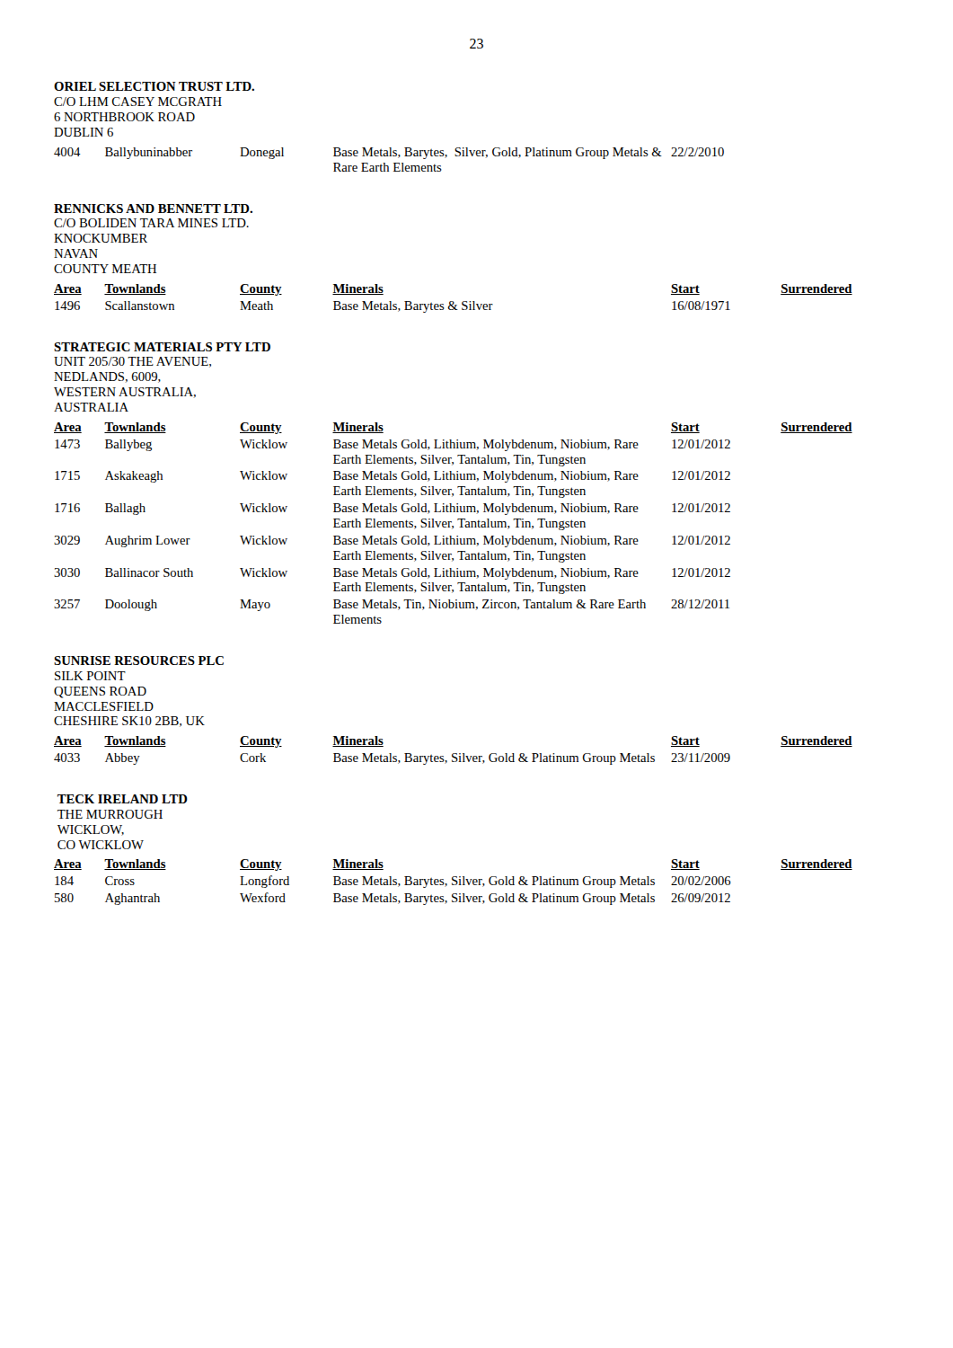23
Oriel Selection Trust Ltd.
C/O LHM CASEY MCGRATH
6 NORTHBROOK ROAD
DUBLIN 6
| 4004 | Ballybuninabber | Donegal | Base Metals, Barytes, Silver, Gold, Platinum Group Metals & Rare Earth Elements | 22/2/2010 | |
Rennicks and Bennett Ltd.
C/O BOLIDEN TARA MINES LTD.
KNOCKUMBER
NAVAN
COUNTY MEATH
| Area | Townlands | County | Minerals | Start | Surrendered |
| --- | --- | --- | --- | --- | --- |
| 1496 | Scallanstown | Meath | Base Metals, Barytes & Silver | 16/08/1971 | |
Strategic Materials Pty Ltd
UNIT 205/30 THE AVENUE,
NEDLANDS, 6009,
WESTERN AUSTRALIA,
AUSTRALIA
| Area | Townlands | County | Minerals | Start | Surrendered |
| --- | --- | --- | --- | --- | --- |
| 1473 | Ballybeg | Wicklow | Base Metals Gold, Lithium, Molybdenum, Niobium, Rare Earth Elements, Silver, Tantalum, Tin, Tungsten | 12/01/2012 | |
| 1715 | Askakeagh | Wicklow | Base Metals Gold, Lithium, Molybdenum, Niobium, Rare Earth Elements, Silver, Tantalum, Tin, Tungsten | 12/01/2012 | |
| 1716 | Ballagh | Wicklow | Base Metals Gold, Lithium, Molybdenum, Niobium, Rare Earth Elements, Silver, Tantalum, Tin, Tungsten | 12/01/2012 | |
| 3029 | Aughrim Lower | Wicklow | Base Metals Gold, Lithium, Molybdenum, Niobium, Rare Earth Elements, Silver, Tantalum, Tin, Tungsten | 12/01/2012 | |
| 3030 | Ballinacor South | Wicklow | Base Metals Gold, Lithium, Molybdenum, Niobium, Rare Earth Elements, Silver, Tantalum, Tin, Tungsten | 12/01/2012 | |
| 3257 | Doolough | Mayo | Base Metals, Tin, Niobium, Zircon, Tantalum & Rare Earth Elements | 28/12/2011 | |
Sunrise Resources PLC
SILK POINT
QUEENS ROAD
MACCLESFIELD
CHESHIRE SK10 2BB, UK
| Area | Townlands | County | Minerals | Start | Surrendered |
| --- | --- | --- | --- | --- | --- |
| 4033 | Abbey | Cork | Base Metals, Barytes, Silver, Gold & Platinum Group Metals | 23/11/2009 | |
Teck Ireland Ltd
THE MURROUGH
WICKLOW,
CO WICKLOW
| Area | Townlands | County | Minerals | Start | Surrendered |
| --- | --- | --- | --- | --- | --- |
| 184 | Cross | Longford | Base Metals, Barytes, Silver, Gold & Platinum Group Metals | 20/02/2006 | |
| 580 | Aghantrah | Wexford | Base Metals, Barytes, Silver, Gold & Platinum Group Metals | 26/09/2012 | |